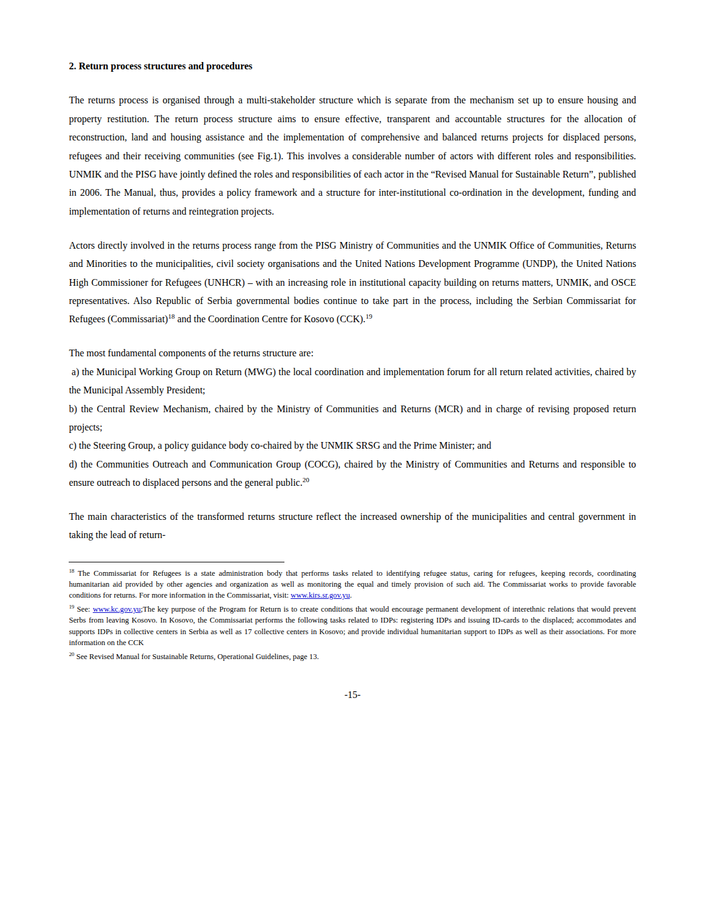2. Return process structures and procedures
The returns process is organised through a multi-stakeholder structure which is separate from the mechanism set up to ensure housing and property restitution. The return process structure aims to ensure effective, transparent and accountable structures for the allocation of reconstruction, land and housing assistance and the implementation of comprehensive and balanced returns projects for displaced persons, refugees and their receiving communities (see Fig.1). This involves a considerable number of actors with different roles and responsibilities. UNMIK and the PISG have jointly defined the roles and responsibilities of each actor in the “Revised Manual for Sustainable Return”, published in 2006. The Manual, thus, provides a policy framework and a structure for inter-institutional co-ordination in the development, funding and implementation of returns and reintegration projects.
Actors directly involved in the returns process range from the PISG Ministry of Communities and the UNMIK Office of Communities, Returns and Minorities to the municipalities, civil society organisations and the United Nations Development Programme (UNDP), the United Nations High Commissioner for Refugees (UNHCR) – with an increasing role in institutional capacity building on returns matters, UNMIK, and OSCE representatives. Also Republic of Serbia governmental bodies continue to take part in the process, including the Serbian Commissariat for Refugees (Commissariat)18 and the Coordination Centre for Kosovo (CCK).19
The most fundamental components of the returns structure are:
a) the Municipal Working Group on Return (MWG) the local coordination and implementation forum for all return related activities, chaired by the Municipal Assembly President;
b) the Central Review Mechanism, chaired by the Ministry of Communities and Returns (MCR) and in charge of revising proposed return projects;
c) the Steering Group, a policy guidance body co-chaired by the UNMIK SRSG and the Prime Minister; and
d) the Communities Outreach and Communication Group (COCG), chaired by the Ministry of Communities and Returns and responsible to ensure outreach to displaced persons and the general public.20
The main characteristics of the transformed returns structure reflect the increased ownership of the municipalities and central government in taking the lead of return-
18 The Commissariat for Refugees is a state administration body that performs tasks related to identifying refugee status, caring for refugees, keeping records, coordinating humanitarian aid provided by other agencies and organization as well as monitoring the equal and timely provision of such aid. The Commissariat works to provide favorable conditions for returns. For more information in the Commissariat, visit: www.kirs.sr.gov.yu.
19 See: www.kc.gov.yu;The key purpose of the Program for Return is to create conditions that would encourage permanent development of interethnic relations that would prevent Serbs from leaving Kosovo. In Kosovo, the Commissariat performs the following tasks related to IDPs: registering IDPs and issuing ID-cards to the displaced; accommodates and supports IDPs in collective centers in Serbia as well as 17 collective centers in Kosovo; and provide individual humanitarian support to IDPs as well as their associations. For more information on the CCK
20 See Revised Manual for Sustainable Returns, Operational Guidelines, page 13.
-15-